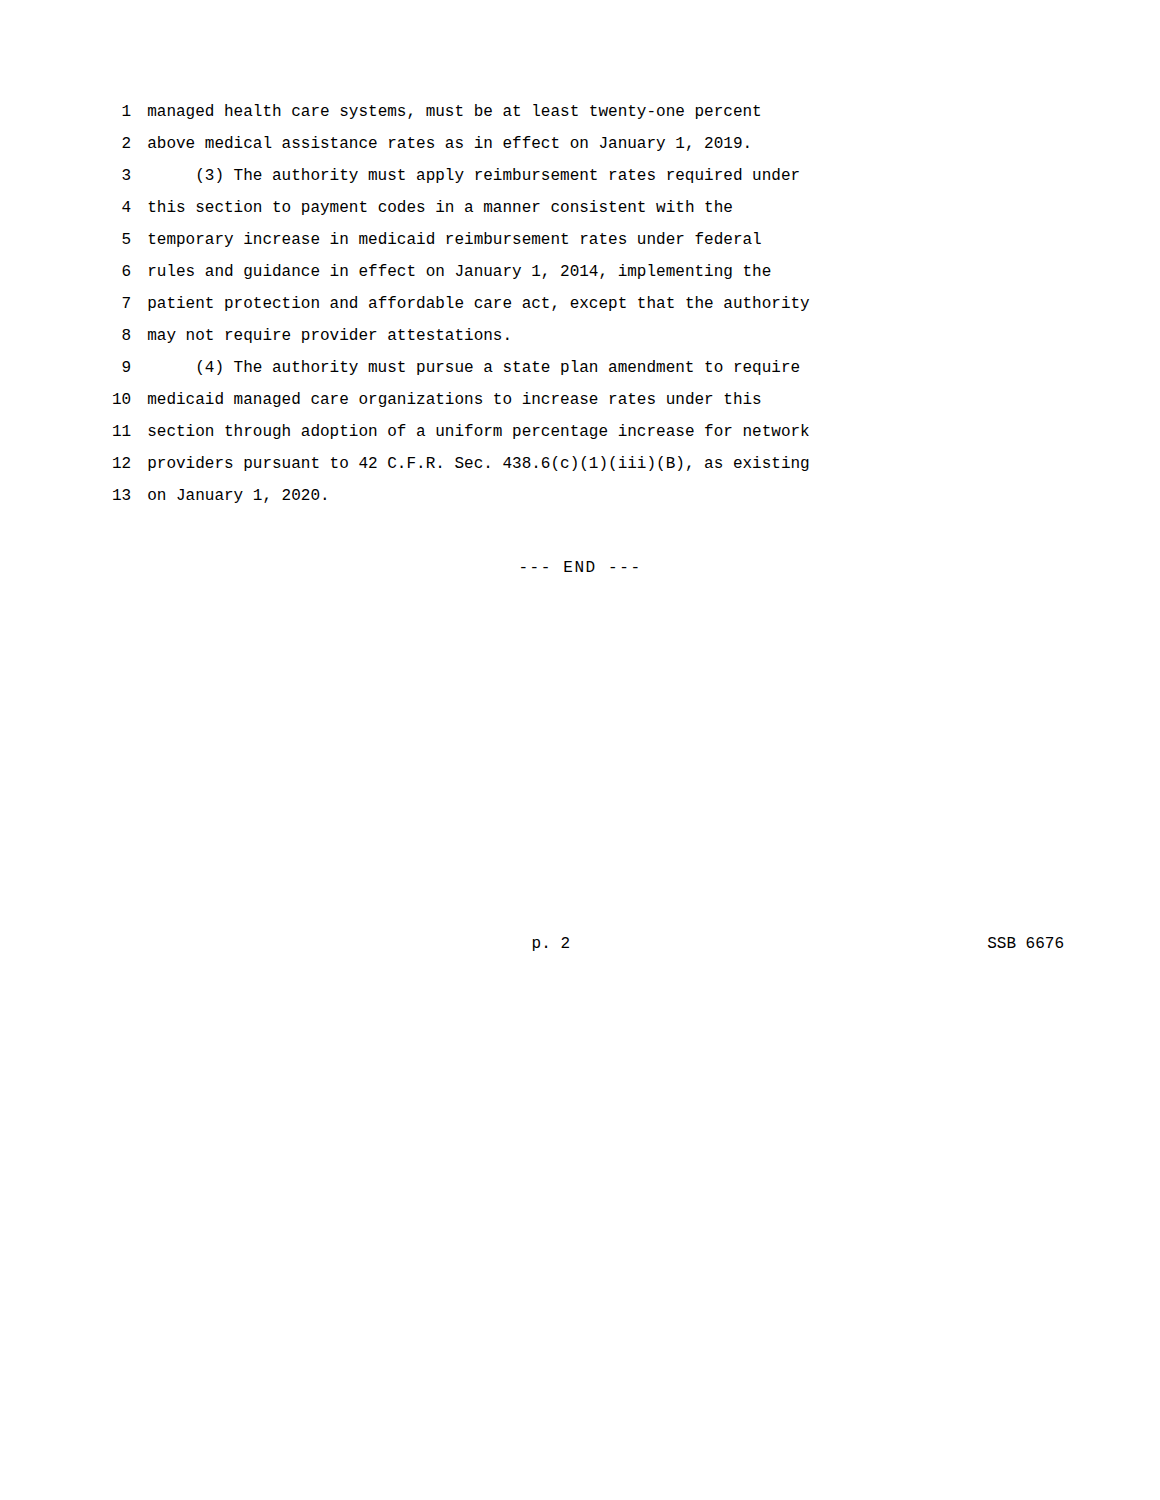managed health care systems, must be at least twenty-one percent
above medical assistance rates as in effect on January 1, 2019.
(3) The authority must apply reimbursement rates required under
this section to payment codes in a manner consistent with the
temporary increase in medicaid reimbursement rates under federal
rules and guidance in effect on January 1, 2014, implementing the
patient protection and affordable care act, except that the authority
may not require provider attestations.
(4) The authority must pursue a state plan amendment to require
medicaid managed care organizations to increase rates under this
section through adoption of a uniform percentage increase for network
providers pursuant to 42 C.F.R. Sec. 438.6(c)(1)(iii)(B), as existing
on January 1, 2020.
--- END ---
p. 2 SSB 6676